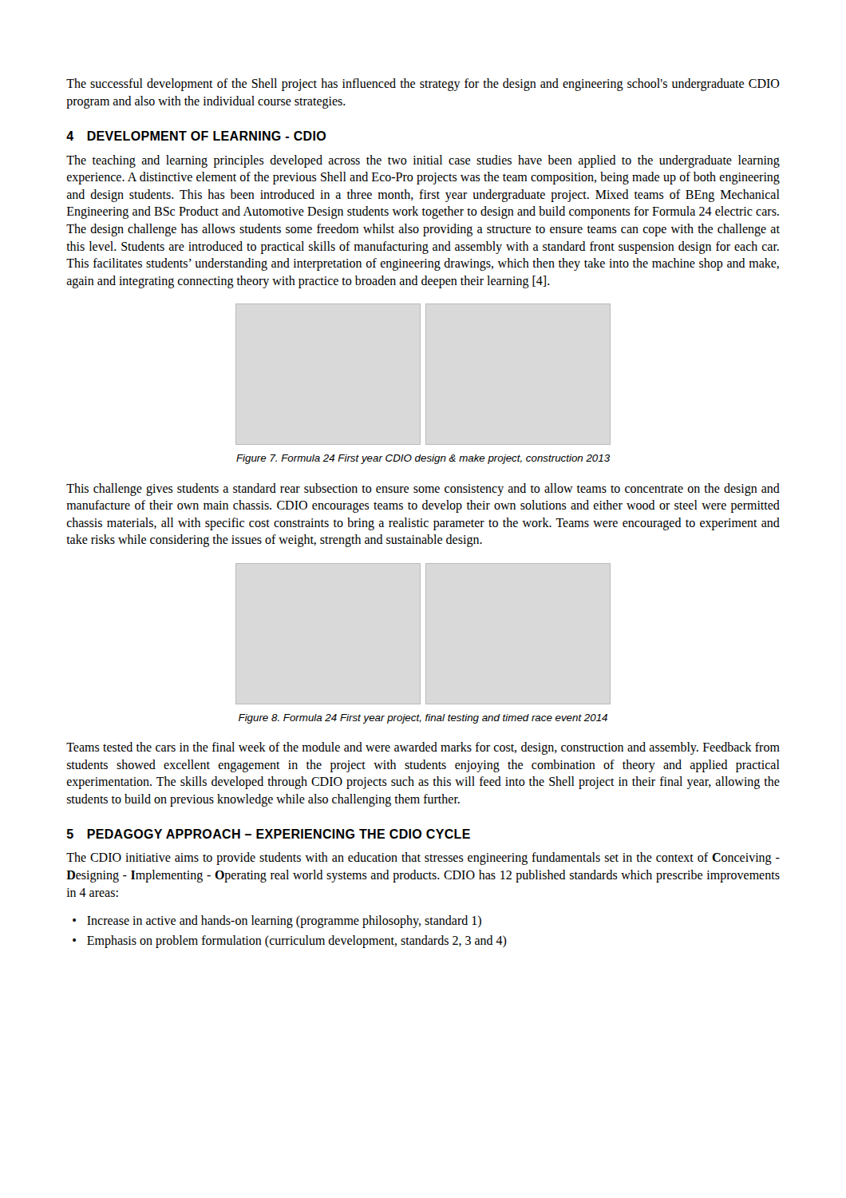The successful development of the Shell project has influenced the strategy for the design and engineering school's undergraduate CDIO program and also with the individual course strategies.
4 DEVELOPMENT OF LEARNING - CDIO
The teaching and learning principles developed across the two initial case studies have been applied to the undergraduate learning experience. A distinctive element of the previous Shell and Eco-Pro projects was the team composition, being made up of both engineering and design students. This has been introduced in a three month, first year undergraduate project. Mixed teams of BEng Mechanical Engineering and BSc Product and Automotive Design students work together to design and build components for Formula 24 electric cars. The design challenge has allows students some freedom whilst also providing a structure to ensure teams can cope with the challenge at this level. Students are introduced to practical skills of manufacturing and assembly with a standard front suspension design for each car. This facilitates students’ understanding and interpretation of engineering drawings, which then they take into the machine shop and make, again and integrating connecting theory with practice to broaden and deepen their learning [4].
Figure 7. Formula 24 First year CDIO design & make project, construction 2013
This challenge gives students a standard rear subsection to ensure some consistency and to allow teams to concentrate on the design and manufacture of their own main chassis. CDIO encourages teams to develop their own solutions and either wood or steel were permitted chassis materials, all with specific cost constraints to bring a realistic parameter to the work. Teams were encouraged to experiment and take risks while considering the issues of weight, strength and sustainable design.
Figure 8. Formula 24 First year project, final testing and timed race event 2014
Teams tested the cars in the final week of the module and were awarded marks for cost, design, construction and assembly. Feedback from students showed excellent engagement in the project with students enjoying the combination of theory and applied practical experimentation. The skills developed through CDIO projects such as this will feed into the Shell project in their final year, allowing the students to build on previous knowledge while also challenging them further.
5 PEDAGOGY APPROACH – EXPERIENCING THE CDIO CYCLE
The CDIO initiative aims to provide students with an education that stresses engineering fundamentals set in the context of Conceiving - Designing - Implementing - Operating real world systems and products. CDIO has 12 published standards which prescribe improvements in 4 areas:
Increase in active and hands-on learning (programme philosophy, standard 1)
Emphasis on problem formulation (curriculum development, standards 2, 3 and 4)